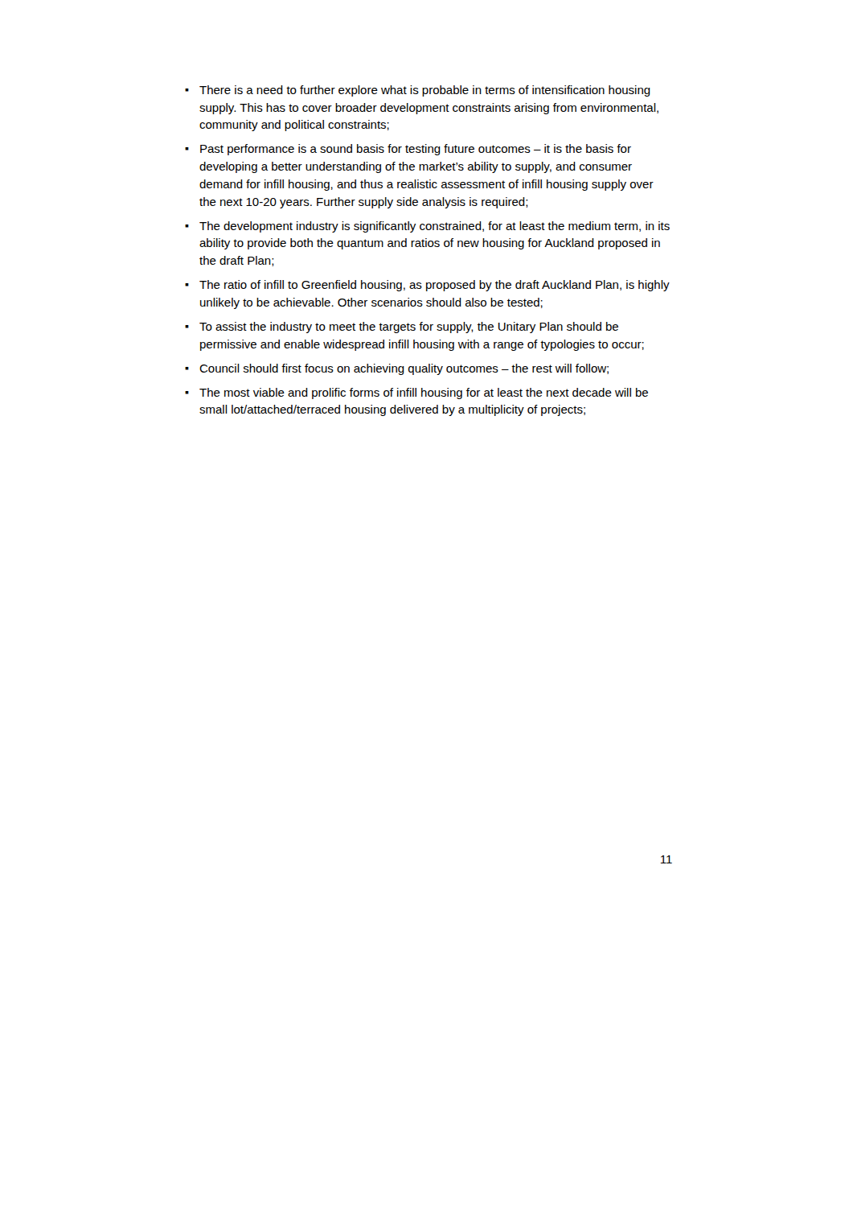There is a need to further explore what is probable in terms of intensification housing supply. This has to cover broader development constraints arising from environmental, community and political constraints;
Past performance is a sound basis for testing future outcomes – it is the basis for developing a better understanding of the market’s ability to supply, and consumer demand for infill housing, and thus a realistic assessment of infill housing supply over the next 10-20 years. Further supply side analysis is required;
The development industry is significantly constrained, for at least the medium term, in its ability to provide both the quantum and ratios of new housing for Auckland proposed in the draft Plan;
The ratio of infill to Greenfield housing, as proposed by the draft Auckland Plan, is highly unlikely to be achievable. Other scenarios should also be tested;
To assist the industry to meet the targets for supply, the Unitary Plan should be permissive and enable widespread infill housing with a range of typologies to occur;
Council should first focus on achieving quality outcomes – the rest will follow;
The most viable and prolific forms of infill housing for at least the next decade will be small lot/attached/terraced housing delivered by a multiplicity of projects;
11